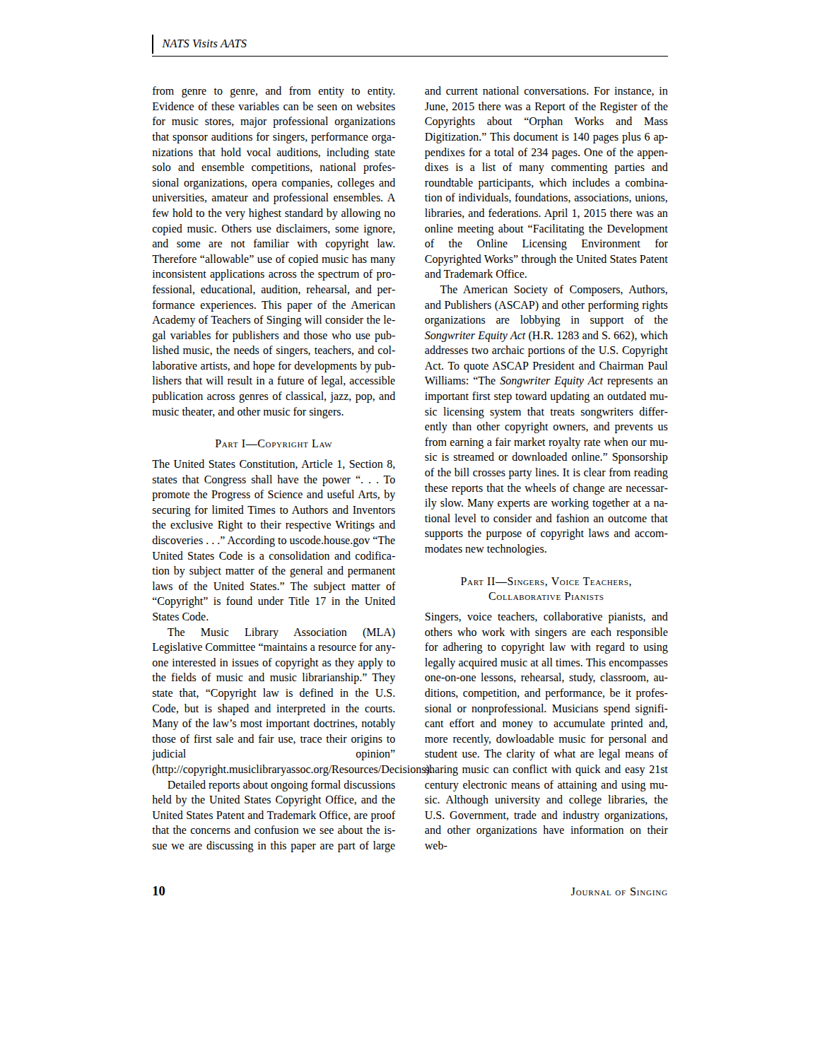NATS Visits AATS
from genre to genre, and from entity to entity. Evidence of these variables can be seen on websites for music stores, major professional organizations that sponsor auditions for singers, performance organizations that hold vocal auditions, including state solo and ensemble competitions, national professional organizations, opera companies, colleges and universities, amateur and professional ensembles. A few hold to the very highest standard by allowing no copied music. Others use disclaimers, some ignore, and some are not familiar with copyright law. Therefore “allowable” use of copied music has many inconsistent applications across the spectrum of professional, educational, audition, rehearsal, and performance experiences. This paper of the American Academy of Teachers of Singing will consider the legal variables for publishers and those who use published music, the needs of singers, teachers, and collaborative artists, and hope for developments by publishers that will result in a future of legal, accessible publication across genres of classical, jazz, pop, and music theater, and other music for singers.
Part I—Copyright Law
The United States Constitution, Article 1, Section 8, states that Congress shall have the power “. . . To promote the Progress of Science and useful Arts, by securing for limited Times to Authors and Inventors the exclusive Right to their respective Writings and discoveries . . .” According to uscode.house.gov “The United States Code is a consolidation and codification by subject matter of the general and permanent laws of the United States.” The subject matter of “Copyright” is found under Title 17 in the United States Code.
The Music Library Association (MLA) Legislative Committee “maintains a resource for anyone interested in issues of copyright as they apply to the fields of music and music librarianship.” They state that, “Copyright law is defined in the U.S. Code, but is shaped and interpreted in the courts. Many of the law’s most important doctrines, notably those of first sale and fair use, trace their origins to judicial opinion” (http://copyright.musiclibraryassoc.org/Resources/Decisions).
Detailed reports about ongoing formal discussions held by the United States Copyright Office, and the United States Patent and Trademark Office, are proof that the concerns and confusion we see about the issue we are discussing in this paper are part of large and current national conversations. For instance, in June, 2015 there was a Report of the Register of the Copyrights about “Orphan Works and Mass Digitization.” This document is 140 pages plus 6 appendixes for a total of 234 pages. One of the appendixes is a list of many commenting parties and roundtable participants, which includes a combination of individuals, foundations, associations, unions, libraries, and federations. April 1, 2015 there was an online meeting about “Facilitating the Development of the Online Licensing Environment for Copyrighted Works” through the United States Patent and Trademark Office.
The American Society of Composers, Authors, and Publishers (ASCAP) and other performing rights organizations are lobbying in support of the Songwriter Equity Act (H.R. 1283 and S. 662), which addresses two archaic portions of the U.S. Copyright Act. To quote ASCAP President and Chairman Paul Williams: “The Songwriter Equity Act represents an important first step toward updating an outdated music licensing system that treats songwriters differently than other copyright owners, and prevents us from earning a fair market royalty rate when our music is streamed or downloaded online.” Sponsorship of the bill crosses party lines. It is clear from reading these reports that the wheels of change are necessarily slow. Many experts are working together at a national level to consider and fashion an outcome that supports the purpose of copyright laws and accommodates new technologies.
Part II—Singers, Voice Teachers,
Collaborative Pianists
Singers, voice teachers, collaborative pianists, and others who work with singers are each responsible for adhering to copyright law with regard to using legally acquired music at all times. This encompasses one-on-one lessons, rehearsal, study, classroom, auditions, competition, and performance, be it professional or nonprofessional. Musicians spend significant effort and money to accumulate printed and, more recently, dowloadable music for personal and student use. The clarity of what are legal means of sharing music can conflict with quick and easy 21st century electronic means of attaining and using music. Although university and college libraries, the U.S. Government, trade and industry organizations, and other organizations have information on their web-
10 Journal of Singing